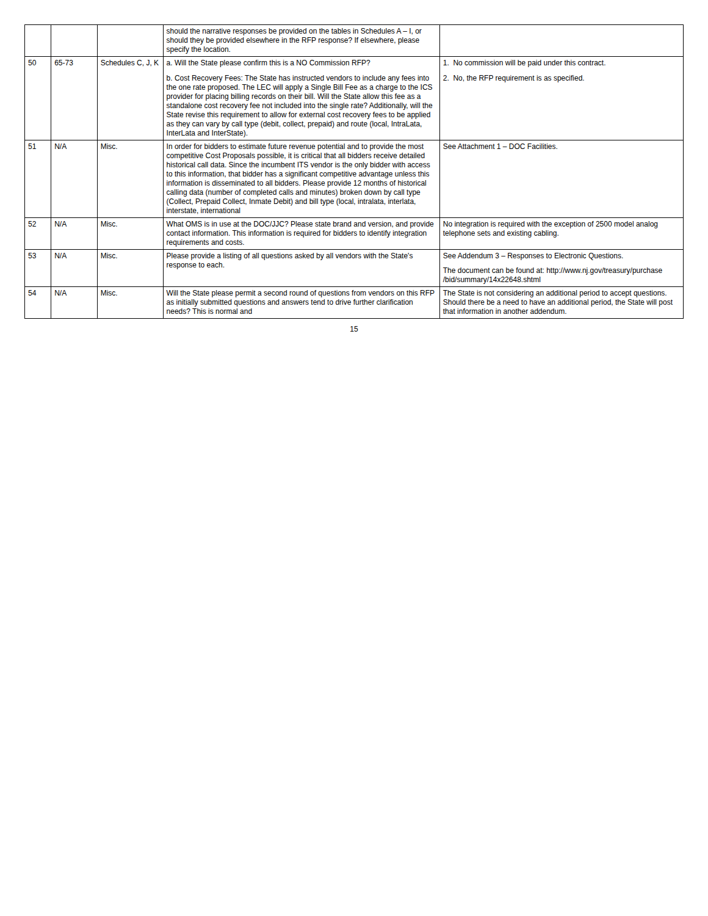| | | | should the narrative responses be provided on the tables in Schedules A – I, or should they be provided elsewhere in the RFP response? If elsewhere, please specify the location. | |
| 50 | 65-73 | Schedules C, J, K | a. Will the State please confirm this is a NO Commission RFP? b. Cost Recovery Fees: The State has instructed vendors to include any fees into the one rate proposed. The LEC will apply a Single Bill Fee as a charge to the ICS provider for placing billing records on their bill. Will the State allow this fee as a standalone cost recovery fee not included into the single rate? Additionally, will the State revise this requirement to allow for external cost recovery fees to be applied as they can vary by call type (debit, collect, prepaid) and route (local, IntraLata, InterLata and InterState). | 1. No commission will be paid under this contract. 2. No, the RFP requirement is as specified. |
| 51 | N/A | Misc. | In order for bidders to estimate future revenue potential and to provide the most competitive Cost Proposals possible, it is critical that all bidders receive detailed historical call data. Since the incumbent ITS vendor is the only bidder with access to this information, that bidder has a significant competitive advantage unless this information is disseminated to all bidders. Please provide 12 months of historical calling data (number of completed calls and minutes) broken down by call type (Collect, Prepaid Collect, Inmate Debit) and bill type (local, intralata, interlata, interstate, international | See Attachment 1 – DOC Facilities. |
| 52 | N/A | Misc. | What OMS is in use at the DOC/JJC? Please state brand and version, and provide contact information. This information is required for bidders to identify integration requirements and costs. | No integration is required with the exception of 2500 model analog telephone sets and existing cabling. |
| 53 | N/A | Misc. | Please provide a listing of all questions asked by all vendors with the State's response to each. | See Addendum 3 – Responses to Electronic Questions. The document can be found at: http://www.nj.gov/treasury/purchase /bid/summary/14x22648.shtml |
| 54 | N/A | Misc. | Will the State please permit a second round of questions from vendors on this RFP as initially submitted questions and answers tend to drive further clarification needs? This is normal and | The State is not considering an additional period to accept questions. Should there be a need to have an additional period, the State will post that information in another addendum. |
15